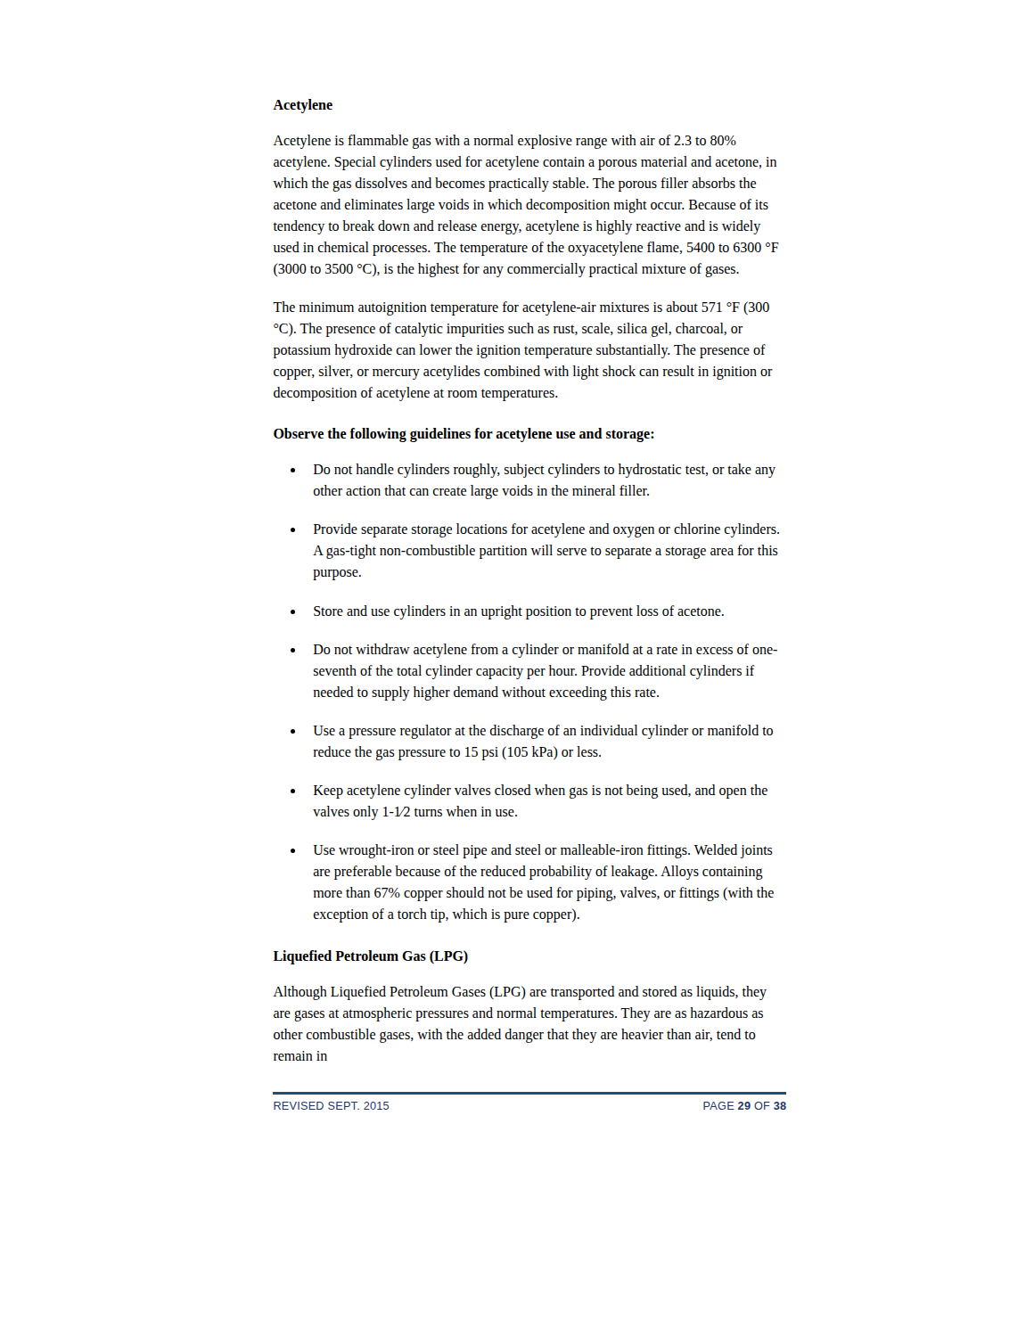Acetylene
Acetylene is flammable gas with a normal explosive range with air of 2.3 to 80% acetylene. Special cylinders used for acetylene contain a porous material and acetone, in which the gas dissolves and becomes practically stable. The porous filler absorbs the acetone and eliminates large voids in which decomposition might occur. Because of its tendency to break down and release energy, acetylene is highly reactive and is widely used in chemical processes. The temperature of the oxyacetylene flame, 5400 to 6300 °F (3000 to 3500 °C), is the highest for any commercially practical mixture of gases.
The minimum autoignition temperature for acetylene-air mixtures is about 571 °F (300 °C). The presence of catalytic impurities such as rust, scale, silica gel, charcoal, or potassium hydroxide can lower the ignition temperature substantially. The presence of copper, silver, or mercury acetylides combined with light shock can result in ignition or decomposition of acetylene at room temperatures.
Observe the following guidelines for acetylene use and storage:
Do not handle cylinders roughly, subject cylinders to hydrostatic test, or take any other action that can create large voids in the mineral filler.
Provide separate storage locations for acetylene and oxygen or chlorine cylinders. A gas-tight non-combustible partition will serve to separate a storage area for this purpose.
Store and use cylinders in an upright position to prevent loss of acetone.
Do not withdraw acetylene from a cylinder or manifold at a rate in excess of one-seventh of the total cylinder capacity per hour. Provide additional cylinders if needed to supply higher demand without exceeding this rate.
Use a pressure regulator at the discharge of an individual cylinder or manifold to reduce the gas pressure to 15 psi (105 kPa) or less.
Keep acetylene cylinder valves closed when gas is not being used, and open the valves only 1-1⁄2 turns when in use.
Use wrought-iron or steel pipe and steel or malleable-iron fittings. Welded joints are preferable because of the reduced probability of leakage. Alloys containing more than 67% copper should not be used for piping, valves, or fittings (with the exception of a torch tip, which is pure copper).
Liquefied Petroleum Gas (LPG)
Although Liquefied Petroleum Gases (LPG) are transported and stored as liquids, they are gases at atmospheric pressures and normal temperatures. They are as hazardous as other combustible gases, with the added danger that they are heavier than air, tend to remain in
Revised Sept. 2015
Page 29 of 38